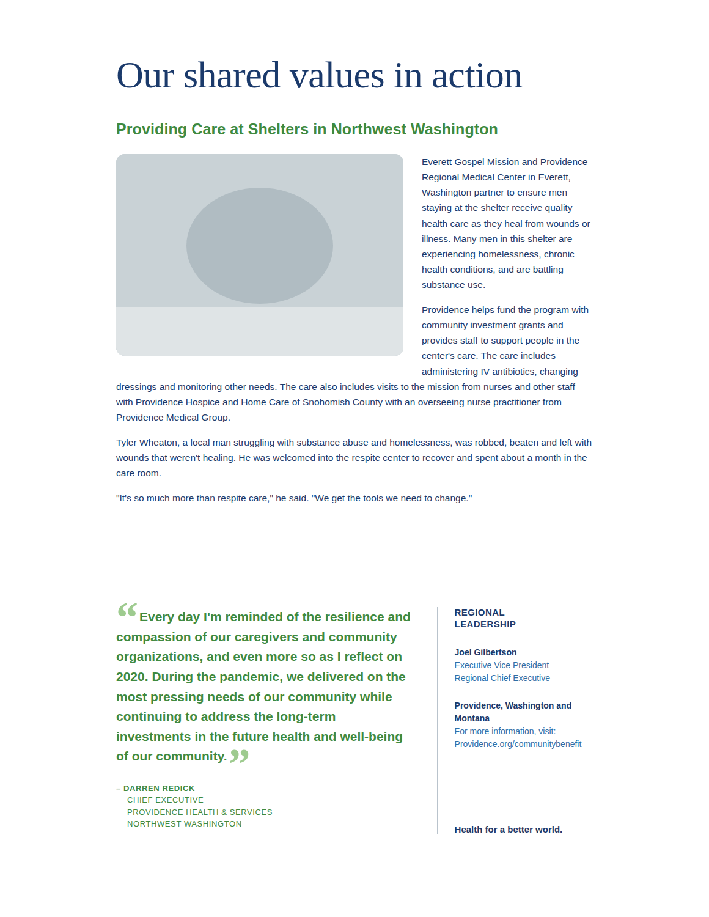Our shared values in action
Providing Care at Shelters in Northwest Washington
Everett Gospel Mission and Providence Regional Medical Center in Everett, Washington partner to ensure men staying at the shelter receive quality health care as they heal from wounds or illness. Many men in this shelter are experiencing homelessness, chronic health conditions, and are battling substance use.
Providence helps fund the program with community investment grants and provides staff to support people in the center's care. The care includes administering IV antibiotics, changing dressings and monitoring other needs. The care also includes visits to the mission from nurses and other staff with Providence Hospice and Home Care of Snohomish County with an overseeing nurse practitioner from Providence Medical Group.
Tyler Wheaton, a local man struggling with substance abuse and homelessness, was robbed, beaten and left with wounds that weren't healing. He was welcomed into the respite center to recover and spent about a month in the care room.
"It's so much more than respite care," he said. "We get the tools we need to change."
“Every day I'm reminded of the resilience and compassion of our caregivers and community organizations, and even more so as I reflect on 2020. During the pandemic, we delivered on the most pressing needs of our community while continuing to address the long-term investments in the future health and well-being of our community.”
– Darren Redick Chief Executive Providence Health & Services Northwest Washington
REGIONAL
LEADERSHIP
Joel Gilbertson Executive Vice President Regional Chief Executive
Providence, Washington and Montana For more information, visit: Providence.org/communitybenefit
Health for a better world.